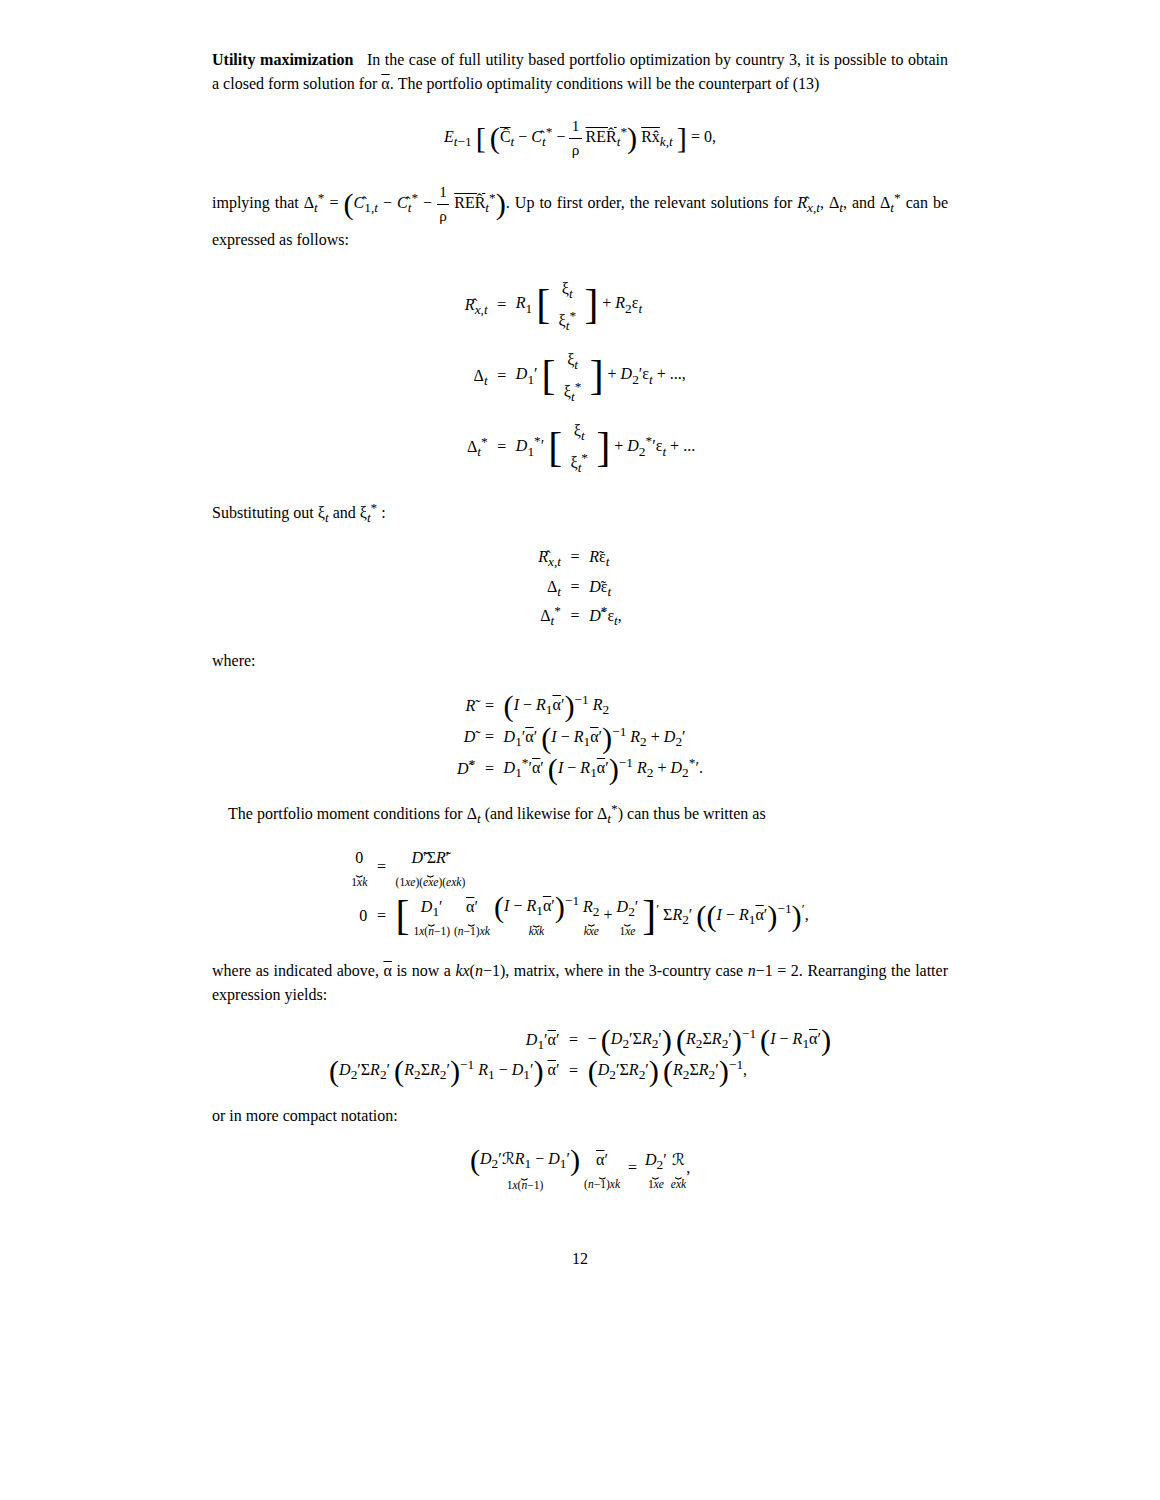Utility maximization In the case of full utility based portfolio optimization by country 3, it is possible to obtain a closed form solution for α. The portfolio optimality conditions will be the counterpart of (13)
Et−1 [ (Ĉt − Ĉt* − 1 ρ RER̂t*) Rx̂k,t ] = 0,
implying that Δt* = (Ĉ1,t − Ĉt* − 1 ρ RER̂t*). Up to first order, the relevant solutions for R̂x,t, Δt, and Δt* can be expressed as follows:
| R ̂ x , t | = | R 1 [ / ξ t / / ξ t * / ] + R 2 ε t |
| Δ t | = | D 1 ′ [ / ξ t / / ξ t * / ] + D 2 ′ε t + ..., |
| Δ t * | = | D 1 * ′ [ / ξ t / / ξ t * / ] + D 2 * ′ε t + ... |
Substituting out ξt and ξt* :
| R ̂ x , t | = | R ̃ε t |
| Δ t | = | D ̃ε t |
| Δ t * | = | D ̃ * ε t , |
where:
| R ̃ | = | ( I − R 1 α ′ ) −1 R 2 |
| D ̃ | = | D 1 ′ α ′ ( I − R 1 α ′ ) −1 R 2 + D 2 ′ |
| D ̃ * | = | D 1 * ′ α ′ ( I − R 1 α ′ ) −1 R 2 + D 2 * ′. |
The portfolio moment conditions for Δt (and likewise for Δt*) can thus be written as
| 0 ⏟ 1 xk | = | D ̃′Σ R ̃′ ⏟ (1 xe )( exe )( exk ) |
| 0 | = | [ D 1 ′ ⏟ 1 x ( n −1) α ′ ⏟ ( n −1) xk ( I − R 1 α ′ ) −1 ⏟ kxk R 2 ⏟ kxe + D 2 ′ ⏟ 1 xe ] ′ Σ R 2 ′ ( ( I − R 1 α ′ ) −1 ) ′ , |
where as indicated above, α is now a kx(n−1), matrix, where in the 3-country case n−1 = 2. Rearranging the latter expression yields:
| D 1 ′ α ′ | = | − ( D 2 ′Σ R 2 ′ ) ( R 2 Σ R 2 ′ ) −1 ( I − R 1 α ′ ) |
| ( D 2 ′Σ R 2 ′ ( R 2 Σ R 2 ′ ) −1 R 1 − D 1 ′ ) α ′ | = | ( D 2 ′Σ R 2 ′ ) ( R 2 Σ R 2 ′ ) −1 , |
or in more compact notation:
(D2′ℛR1 − D1′)⏟1x(n−1) α′⏟(n−1)xk = D2′⏟1xe ℛ⏟exk,
12